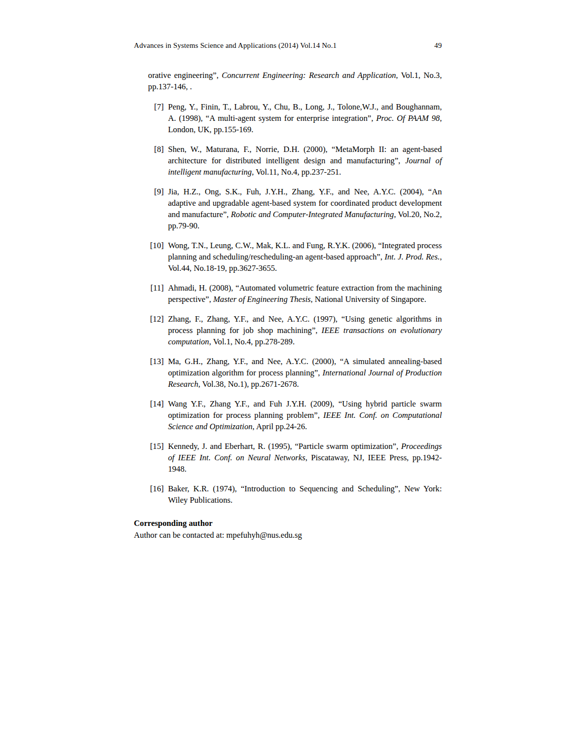Advances in Systems Science and Applications (2014) Vol.14 No.1 49
orative engineering”, Concurrent Engineering: Research and Application, Vol.1, No.3, pp.137-146, .
[7] Peng, Y., Finin, T., Labrou, Y., Chu, B., Long, J., Tolone,W.J., and Boughannam, A. (1998), “A multi-agent system for enterprise integration”, Proc. Of PAAM 98, London, UK, pp.155-169.
[8] Shen, W., Maturana, F., Norrie, D.H. (2000), “MetaMorph II: an agent-based architecture for distributed intelligent design and manufacturing”, Journal of intelligent manufacturing, Vol.11, No.4, pp.237-251.
[9] Jia, H.Z., Ong, S.K., Fuh, J.Y.H., Zhang, Y.F., and Nee, A.Y.C. (2004), “An adaptive and upgradable agent-based system for coordinated product development and manufacture”, Robotic and Computer-Integrated Manufacturing, Vol.20, No.2, pp.79-90.
[10] Wong, T.N., Leung, C.W., Mak, K.L. and Fung, R.Y.K. (2006), “Integrated process planning and scheduling/rescheduling-an agent-based approach”, Int. J. Prod. Res., Vol.44, No.18-19, pp.3627-3655.
[11] Ahmadi, H. (2008), “Automated volumetric feature extraction from the machining perspective”, Master of Engineering Thesis, National University of Singapore.
[12] Zhang, F., Zhang, Y.F., and Nee, A.Y.C. (1997), “Using genetic algorithms in process planning for job shop machining”, IEEE transactions on evolutionary computation, Vol.1, No.4, pp.278-289.
[13] Ma, G.H., Zhang, Y.F., and Nee, A.Y.C. (2000), “A simulated annealing-based optimization algorithm for process planning”, International Journal of Production Research, Vol.38, No.1), pp.2671-2678.
[14] Wang Y.F., Zhang Y.F., and Fuh J.Y.H. (2009), “Using hybrid particle swarm optimization for process planning problem”, IEEE Int. Conf. on Computational Science and Optimization, April pp.24-26.
[15] Kennedy, J. and Eberhart, R. (1995), “Particle swarm optimization”, Proceedings of IEEE Int. Conf. on Neural Networks, Piscataway, NJ, IEEE Press, pp.1942-1948.
[16] Baker, K.R. (1974), “Introduction to Sequencing and Scheduling”, New York: Wiley Publications.
Corresponding author
Author can be contacted at: mpefuhyh@nus.edu.sg